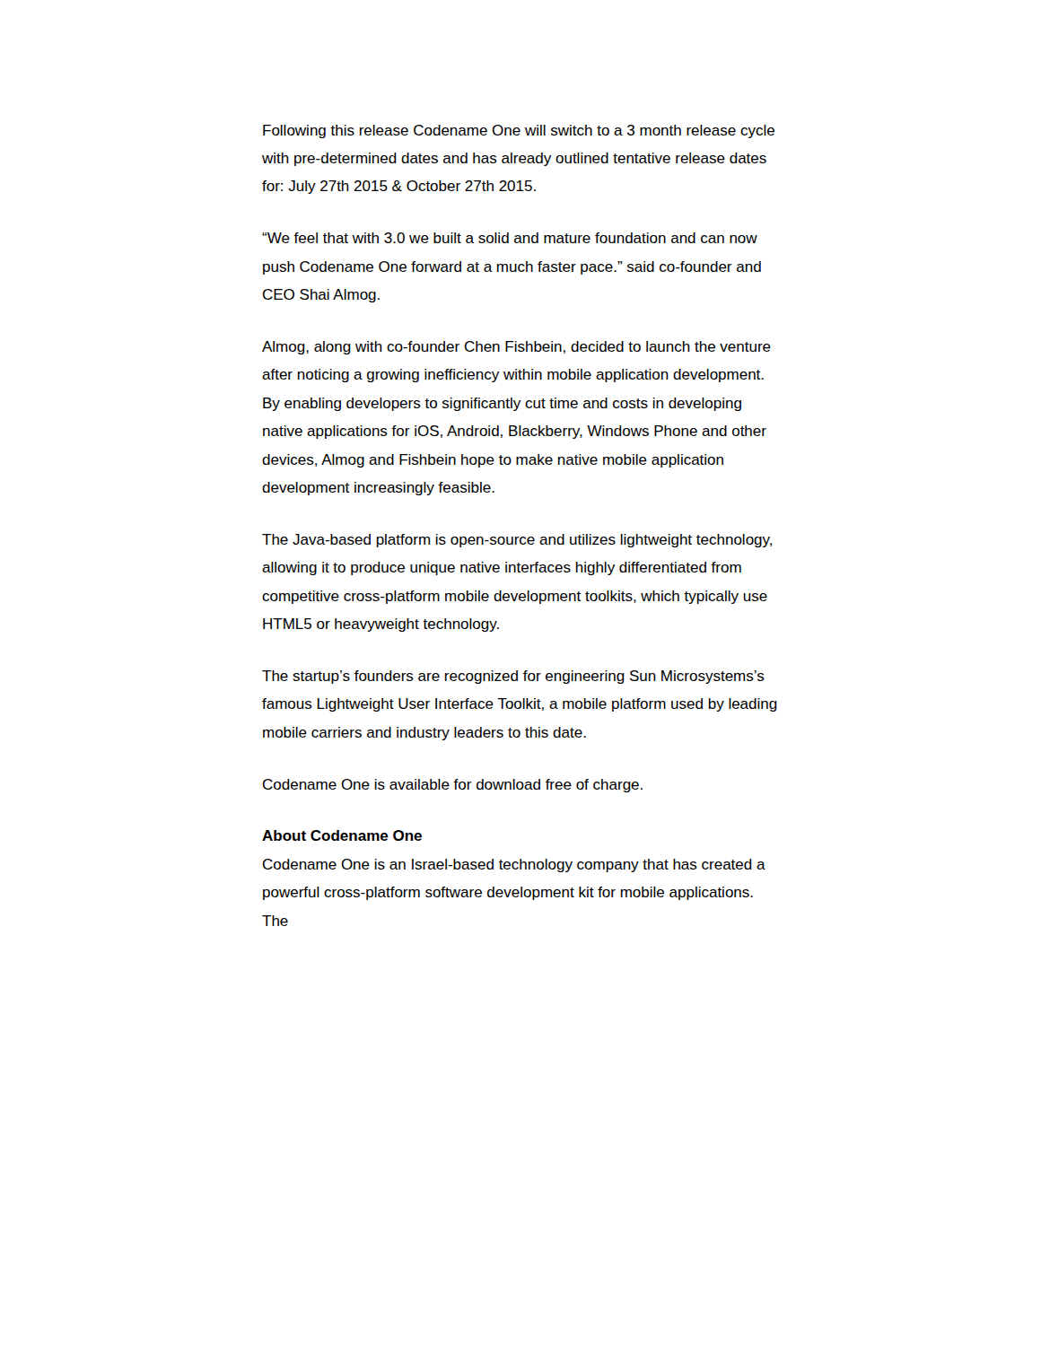Following this release Codename One will switch to a 3 month release cycle with pre-determined dates and has already outlined tentative release dates for: July 27th 2015 & October 27th 2015.
“We feel that with 3.0 we built a solid and mature foundation and can now push Codename One forward at a much faster pace.” said co-founder and CEO Shai Almog.
Almog, along with co-founder Chen Fishbein, decided to launch the venture after noticing a growing inefficiency within mobile application development. By enabling developers to significantly cut time and costs in developing native applications for iOS, Android, Blackberry, Windows Phone and other devices, Almog and Fishbein hope to make native mobile application development increasingly feasible.
The Java-based platform is open-source and utilizes lightweight technology, allowing it to produce unique native interfaces highly differentiated from competitive cross-platform mobile development toolkits, which typically use HTML5 or heavyweight technology.
The startup’s founders are recognized for engineering Sun Microsystems’s famous Lightweight User Interface Toolkit, a mobile platform used by leading mobile carriers and industry leaders to this date.
Codename One is available for download free of charge.
About Codename One
Codename One is an Israel-based technology company that has created a powerful cross-platform software development kit for mobile applications. The